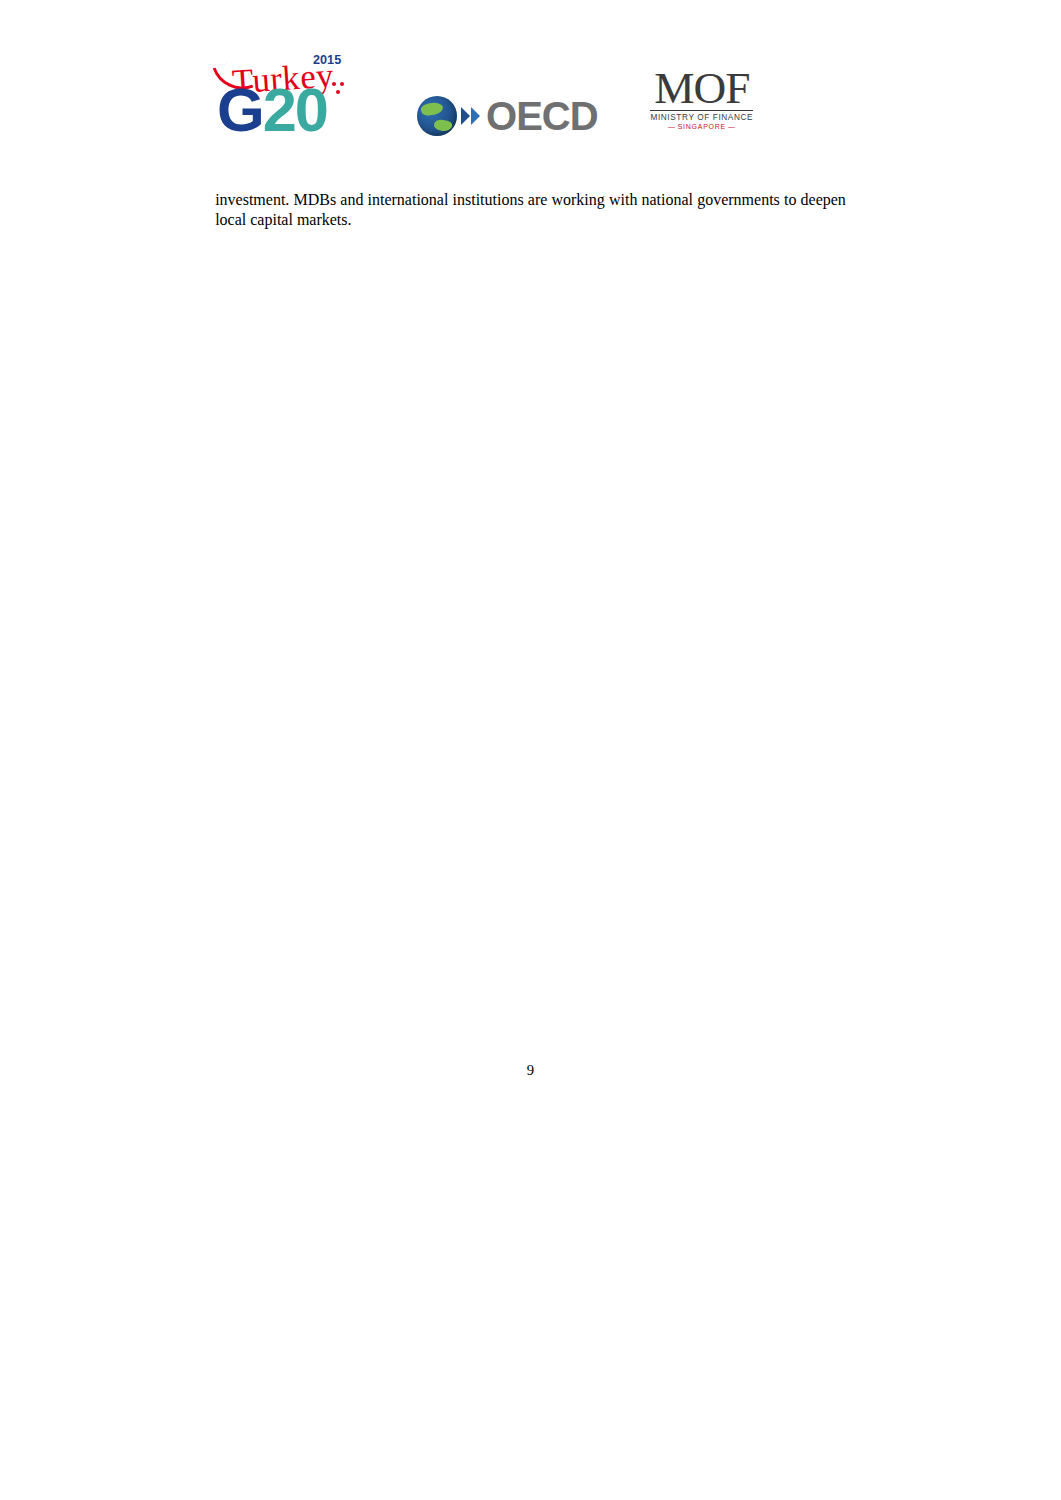2015
Turkey
G20
OECD
MOF
MINISTRY OF FINANCE
SINGAPORE
investment. MDBs and international institutions are working with national governments to deepen local capital markets.
9